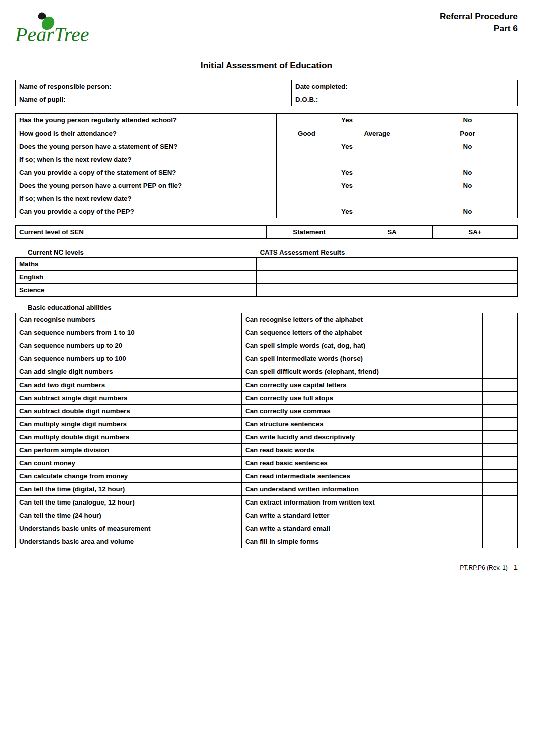PearTree
Referral Procedure
Part 6
Initial Assessment of Education
| Name of responsible person: | Date completed: | |
| Name of pupil: | D.O.B.: | |
| Has the young person regularly attended school? | Yes | No |
| How good is their attendance? | Good | Average | Poor |
| Does the young person have a statement of SEN? | Yes | No |
| If so; when is the next review date? | |
| Can you provide a copy of the statement of SEN? | Yes | No |
| Does the young person have a current PEP on file? | Yes | No |
| If so; when is the next review date? | |
| Can you provide a copy of the PEP? | Yes | No |
| Current level of SEN | Statement | SA | SA+ |
| Current NC levels | CATS Assessment Results |
| Maths | |
| English | |
| Science | |
Basic educational abilities
| Can recognise numbers | | Can recognise letters of the alphabet | |
| Can sequence numbers from 1 to 10 | | Can sequence letters of the alphabet | |
| Can sequence numbers up to 20 | | Can spell simple words (cat, dog, hat) | |
| Can sequence numbers up to 100 | | Can spell intermediate words (horse) | |
| Can add single digit numbers | | Can spell difficult words (elephant, friend) | |
| Can add two digit numbers | | Can correctly use capital letters | |
| Can subtract single digit numbers | | Can correctly use full stops | |
| Can subtract double digit numbers | | Can correctly use commas | |
| Can multiply single digit numbers | | Can structure sentences | |
| Can multiply double digit numbers | | Can write lucidly and descriptively | |
| Can perform simple division | | Can read basic words | |
| Can count money | | Can read basic sentences | |
| Can calculate change from money | | Can read intermediate sentences | |
| Can tell the time (digital, 12 hour) | | Can understand written information | |
| Can tell the time (analogue, 12 hour) | | Can extract information from written text | |
| Can tell the time (24 hour) | | Can write a standard letter | |
| Understands basic units of measurement | | Can write a standard email | |
| Understands basic area and volume | | Can fill in simple forms | |
PT.RP.P6 (Rev. 1)1